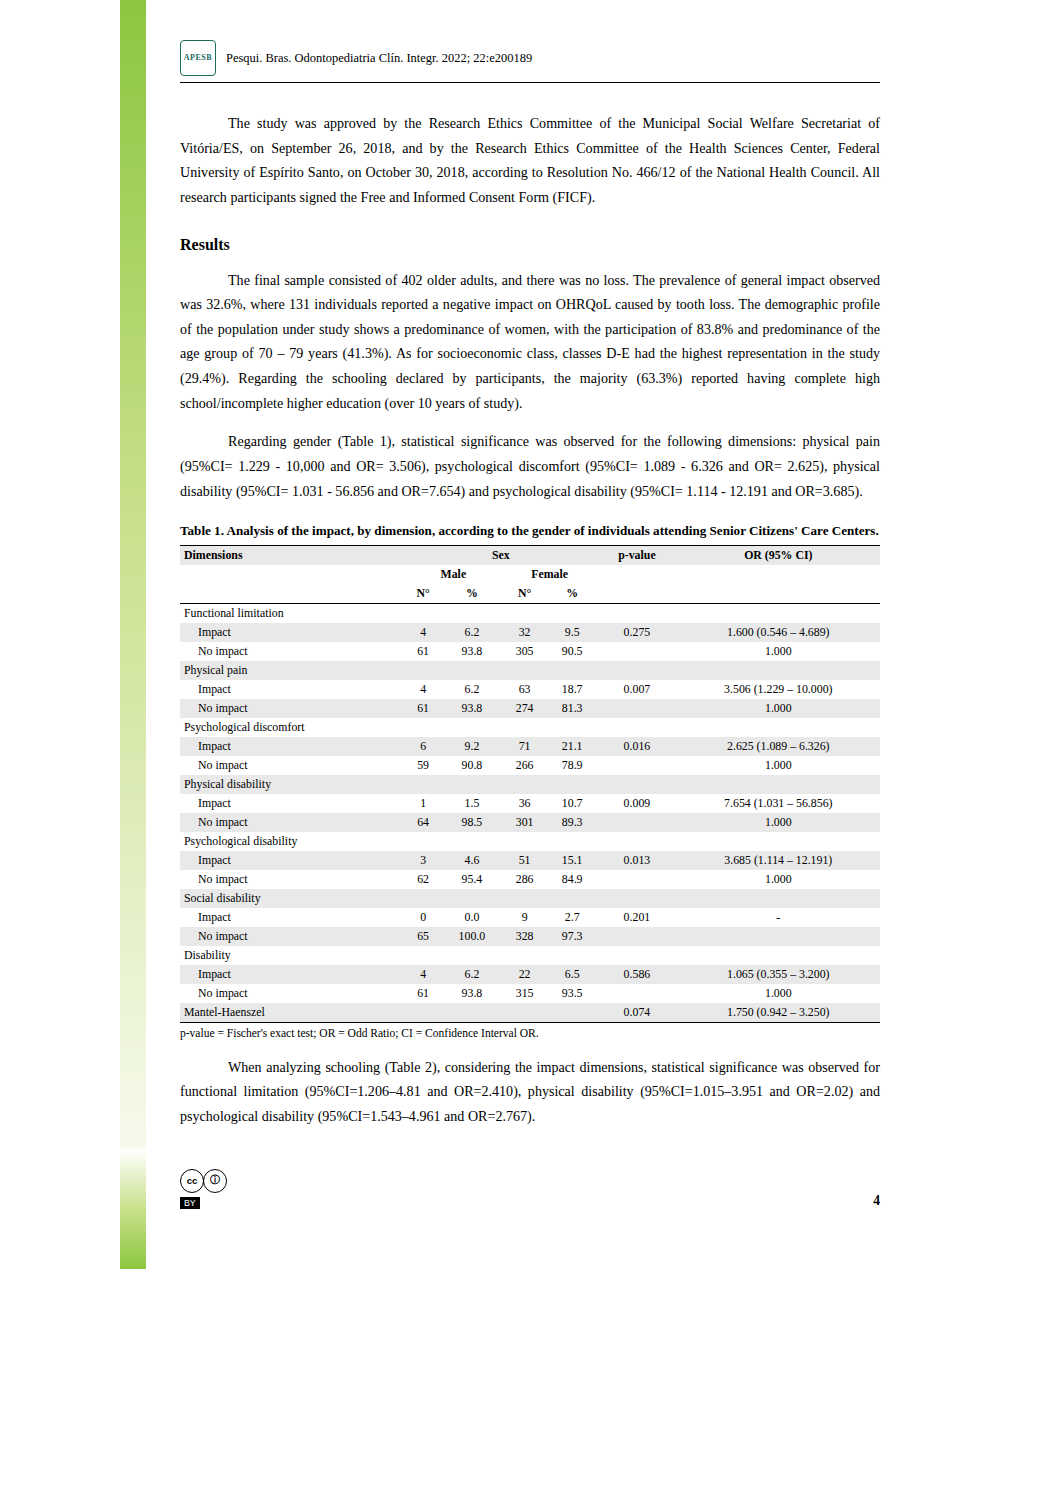APESB
Pesqui. Bras. Odontopediatria Clín. Integr. 2022; 22:e200189
The study was approved by the Research Ethics Committee of the Municipal Social Welfare Secretariat of Vitória/ES, on September 26, 2018, and by the Research Ethics Committee of the Health Sciences Center, Federal University of Espírito Santo, on October 30, 2018, according to Resolution No. 466/12 of the National Health Council. All research participants signed the Free and Informed Consent Form (FICF).
Results
The final sample consisted of 402 older adults, and there was no loss. The prevalence of general impact observed was 32.6%, where 131 individuals reported a negative impact on OHRQoL caused by tooth loss. The demographic profile of the population under study shows a predominance of women, with the participation of 83.8% and predominance of the age group of 70 – 79 years (41.3%). As for socioeconomic class, classes D-E had the highest representation in the study (29.4%). Regarding the schooling declared by participants, the majority (63.3%) reported having complete high school/incomplete higher education (over 10 years of study).
Regarding gender (Table 1), statistical significance was observed for the following dimensions: physical pain (95%CI= 1.229 - 10,000 and OR= 3.506), psychological discomfort (95%CI= 1.089 - 6.326 and OR= 2.625), physical disability (95%CI= 1.031 - 56.856 and OR=7.654) and psychological disability (95%CI= 1.114 - 12.191 and OR=3.685).
Table 1. Analysis of the impact, by dimension, according to the gender of individuals attending Senior Citizens' Care Centers.
| Dimensions | Sex | p-value | OR (95% CI) |
| --- | --- | --- | --- |
| | Male | Female | | |
| | N° | % | N° | % | | |
| Functional limitation | | | | | | |
| Impact | 4 | 6.2 | 32 | 9.5 | 0.275 | 1.600 (0.546 – 4.689) |
| No impact | 61 | 93.8 | 305 | 90.5 | | 1.000 |
| Physical pain | | | | | | |
| Impact | 4 | 6.2 | 63 | 18.7 | 0.007 | 3.506 (1.229 – 10.000) |
| No impact | 61 | 93.8 | 274 | 81.3 | | 1.000 |
| Psychological discomfort | | | | | | |
| Impact | 6 | 9.2 | 71 | 21.1 | 0.016 | 2.625 (1.089 – 6.326) |
| No impact | 59 | 90.8 | 266 | 78.9 | | 1.000 |
| Physical disability | | | | | | |
| Impact | 1 | 1.5 | 36 | 10.7 | 0.009 | 7.654 (1.031 – 56.856) |
| No impact | 64 | 98.5 | 301 | 89.3 | | 1.000 |
| Psychological disability | | | | | | |
| Impact | 3 | 4.6 | 51 | 15.1 | 0.013 | 3.685 (1.114 – 12.191) |
| No impact | 62 | 95.4 | 286 | 84.9 | | 1.000 |
| Social disability | | | | | | |
| Impact | 0 | 0.0 | 9 | 2.7 | 0.201 | - |
| No impact | 65 | 100.0 | 328 | 97.3 | | |
| Disability | | | | | | |
| Impact | 4 | 6.2 | 22 | 6.5 | 0.586 | 1.065 (0.355 – 3.200) |
| No impact | 61 | 93.8 | 315 | 93.5 | | 1.000 |
| Mantel-Haenszel | | | | | 0.074 | 1.750 (0.942 – 3.250) |
p-value = Fischer's exact test; OR = Odd Ratio; CI = Confidence Interval OR.
When analyzing schooling (Table 2), considering the impact dimensions, statistical significance was observed for functional limitation (95%CI=1.206–4.81 and OR=2.410), physical disability (95%CI=1.015–3.951 and OR=2.02) and psychological disability (95%CI=1.543–4.961 and OR=2.767).
cc
ⓘ
BY
4